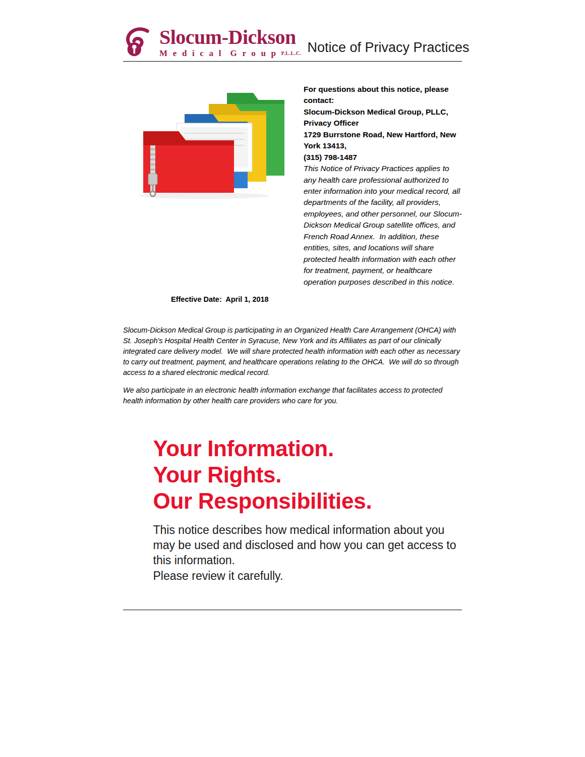Slocum-Dickson
M e d i c a l G r o u p P.L.L.C.
Notice of Privacy Practices
For questions about this notice, please contact:
Slocum-Dickson Medical Group, PLLC, Privacy Officer
1729 Burrstone Road, New Hartford, New York 13413,
(315) 798-1487
This Notice of Privacy Practices applies to any health care professional authorized to enter information into your medical record, all departments of the facility, all providers, employees, and other personnel, our Slocum-Dickson Medical Group satellite offices, and French Road Annex. In addition, these entities, sites, and locations will share protected health information with each other for treatment, payment, or healthcare operation purposes described in this notice.
Effective Date: April 1, 2018
Slocum-Dickson Medical Group is participating in an Organized Health Care Arrangement (OHCA) with St. Joseph's Hospital Health Center in Syracuse, New York and its Affiliates as part of our clinically integrated care delivery model. We will share protected health information with each other as necessary to carry out treatment, payment, and healthcare operations relating to the OHCA. We will do so through access to a shared electronic medical record.
We also participate in an electronic health information exchange that facilitates access to protected health information by other health care providers who care for you.
Your Information. Your Rights. Our Responsibilities.
This notice describes how medical information about you may be used and disclosed and how you can get access to this information. Please review it carefully.